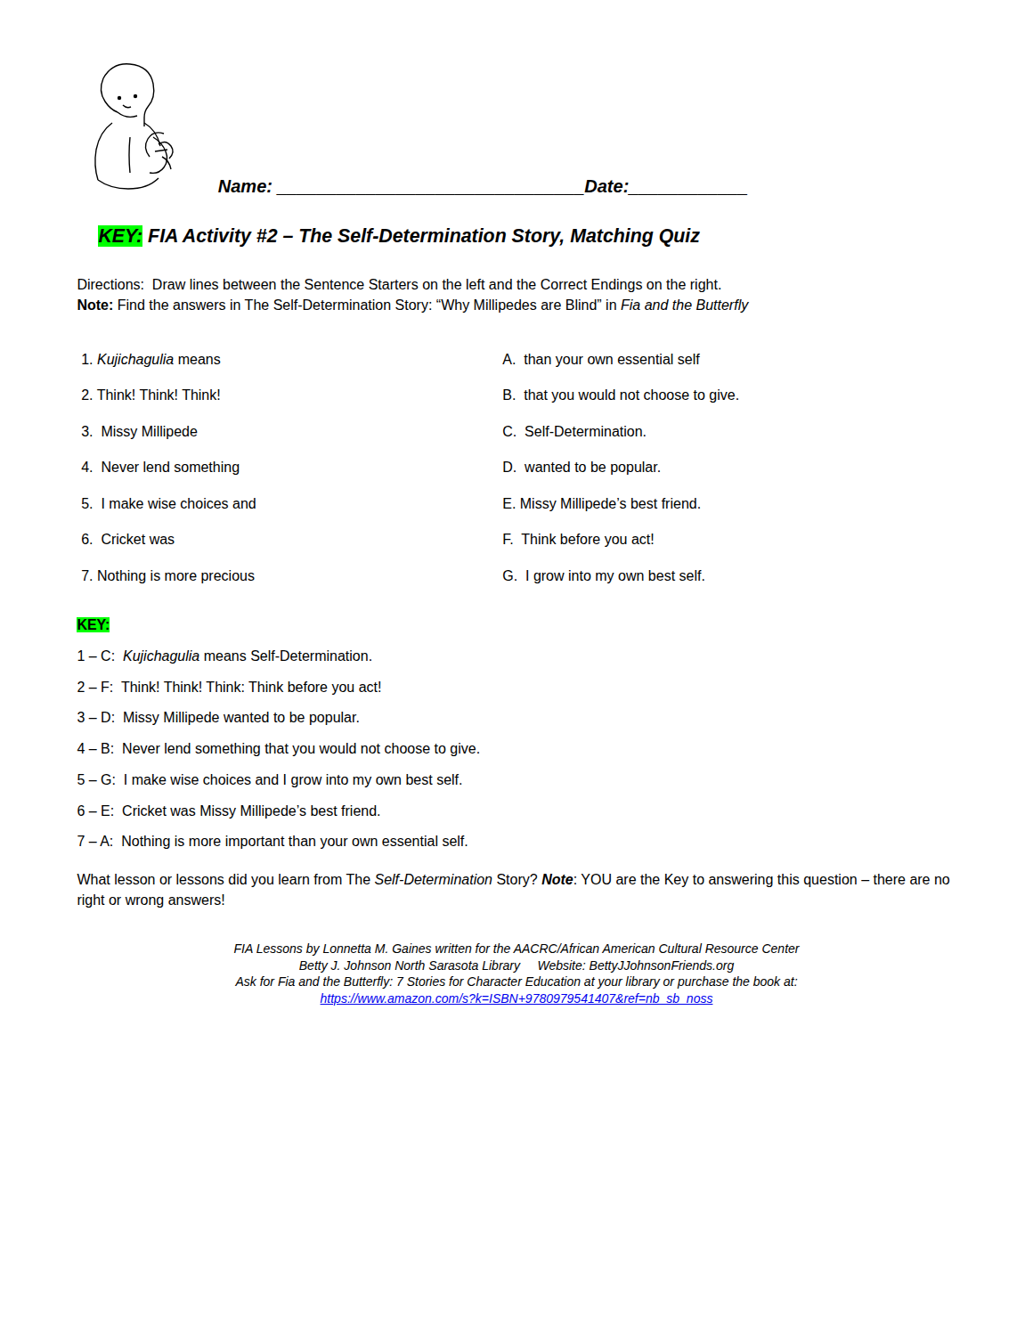Name: _______________________________Date:____________
KEY: FIA Activity #2 – The Self-Determination Story, Matching Quiz
Directions: Draw lines between the Sentence Starters on the left and the Correct Endings on the right.
Note: Find the answers in The Self-Determination Story: “Why Millipedes are Blind” in Fia and the Butterfly
| 1. Kujichagulia means | A. than your own essential self |
| 2. Think! Think! Think! | B. that you would not choose to give. |
| 3. Missy Millipede | C. Self-Determination. |
| 4. Never lend something | D. wanted to be popular. |
| 5. I make wise choices and | E. Missy Millipede’s best friend. |
| 6. Cricket was | F. Think before you act! |
| 7. Nothing is more precious | G. I grow into my own best self. |
KEY:
1 – C: Kujichagulia means Self-Determination.
2 – F: Think! Think! Think: Think before you act!
3 – D: Missy Millipede wanted to be popular.
4 – B: Never lend something that you would not choose to give.
5 – G: I make wise choices and I grow into my own best self.
6 – E: Cricket was Missy Millipede’s best friend.
7 – A: Nothing is more important than your own essential self.
What lesson or lessons did you learn from The Self-Determination Story? Note: YOU are the Key to answering this question – there are no right or wrong answers!
FIA Lessons by Lonnetta M. Gaines written for the AACRC/African American Cultural Resource Center
Betty J. Johnson North Sarasota Library Website: BettyJJohnsonFriends.org
Ask for Fia and the Butterfly: 7 Stories for Character Education at your library or purchase the book at:
https://www.amazon.com/s?k=ISBN+9780979541407&ref=nb_sb_noss